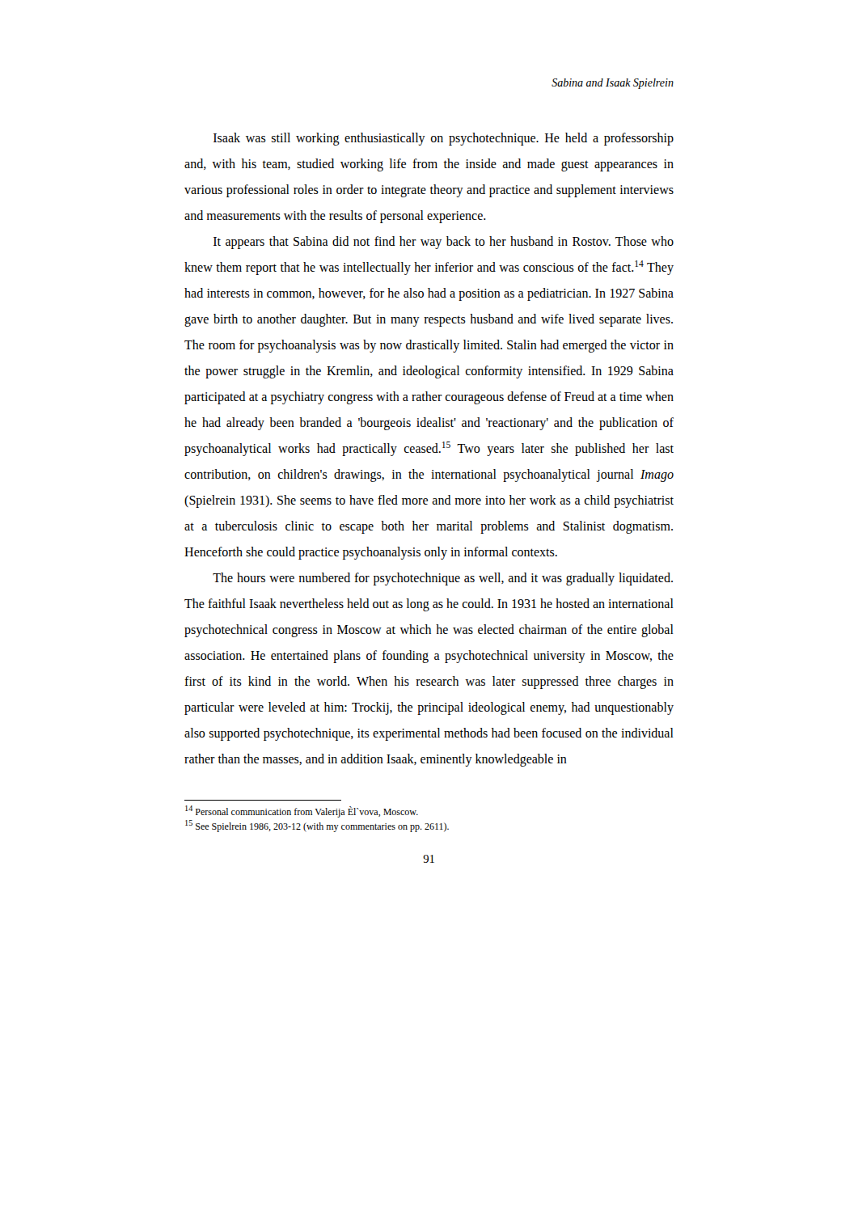Sabina and Isaak Spielrein
Isaak was still working enthusiastically on psychotechnique. He held a professorship and, with his team, studied working life from the inside and made guest appearances in various professional roles in order to integrate theory and practice and supplement interviews and measurements with the results of personal experience.
It appears that Sabina did not find her way back to her husband in Rostov. Those who knew them report that he was intellectually her inferior and was conscious of the fact.14 They had interests in common, however, for he also had a position as a pediatrician. In 1927 Sabina gave birth to another daughter. But in many respects husband and wife lived separate lives. The room for psychoanalysis was by now drastically limited. Stalin had emerged the victor in the power struggle in the Kremlin, and ideological conformity intensified. In 1929 Sabina participated at a psychiatry congress with a rather courageous defense of Freud at a time when he had already been branded a 'bourgeois idealist' and 'reactionary' and the publication of psychoanalytical works had practically ceased.15 Two years later she published her last contribution, on children's drawings, in the international psychoanalytical journal Imago (Spielrein 1931). She seems to have fled more and more into her work as a child psychiatrist at a tuberculosis clinic to escape both her marital problems and Stalinist dogmatism. Henceforth she could practice psychoanalysis only in informal contexts.
The hours were numbered for psychotechnique as well, and it was gradually liquidated. The faithful Isaak nevertheless held out as long as he could. In 1931 he hosted an international psychotechnical congress in Moscow at which he was elected chairman of the entire global association. He entertained plans of founding a psychotechnical university in Moscow, the first of its kind in the world. When his research was later suppressed three charges in particular were leveled at him: Trockij, the principal ideological enemy, had unquestionably also supported psychotechnique, its experimental methods had been focused on the individual rather than the masses, and in addition Isaak, eminently knowledgeable in
14 Personal communication from Valerija Èl`vova, Moscow.
15 See Spielrein 1986, 203-12 (with my commentaries on pp. 2611).
91